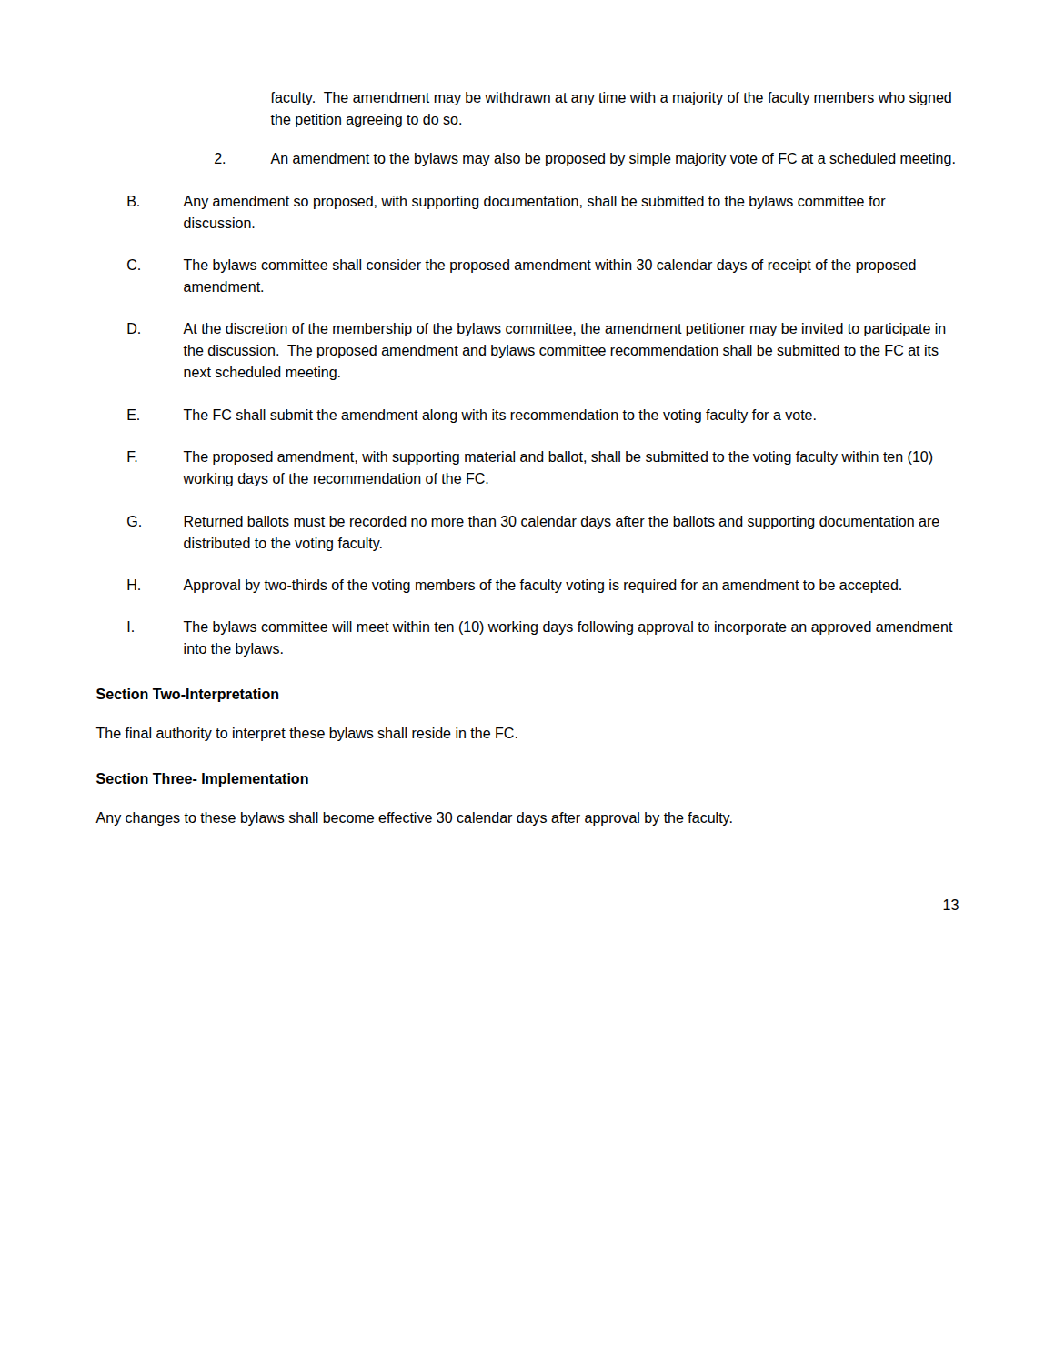faculty. The amendment may be withdrawn at any time with a majority of the faculty members who signed the petition agreeing to do so.
2.
An amendment to the bylaws may also be proposed by simple majority vote of FC at a scheduled meeting.
B.
Any amendment so proposed, with supporting documentation, shall be submitted to the bylaws committee for discussion.
C.
The bylaws committee shall consider the proposed amendment within 30 calendar days of receipt of the proposed amendment.
D.
At the discretion of the membership of the bylaws committee, the amendment petitioner may be invited to participate in the discussion. The proposed amendment and bylaws committee recommendation shall be submitted to the FC at its next scheduled meeting.
E.
The FC shall submit the amendment along with its recommendation to the voting faculty for a vote.
F.
The proposed amendment, with supporting material and ballot, shall be submitted to the voting faculty within ten (10) working days of the recommendation of the FC.
G.
Returned ballots must be recorded no more than 30 calendar days after the ballots and supporting documentation are distributed to the voting faculty.
H.
Approval by two-thirds of the voting members of the faculty voting is required for an amendment to be accepted.
I.
The bylaws committee will meet within ten (10) working days following approval to incorporate an approved amendment into the bylaws.
Section Two-Interpretation
The final authority to interpret these bylaws shall reside in the FC.
Section Three- Implementation
Any changes to these bylaws shall become effective 30 calendar days after approval by the faculty.
13